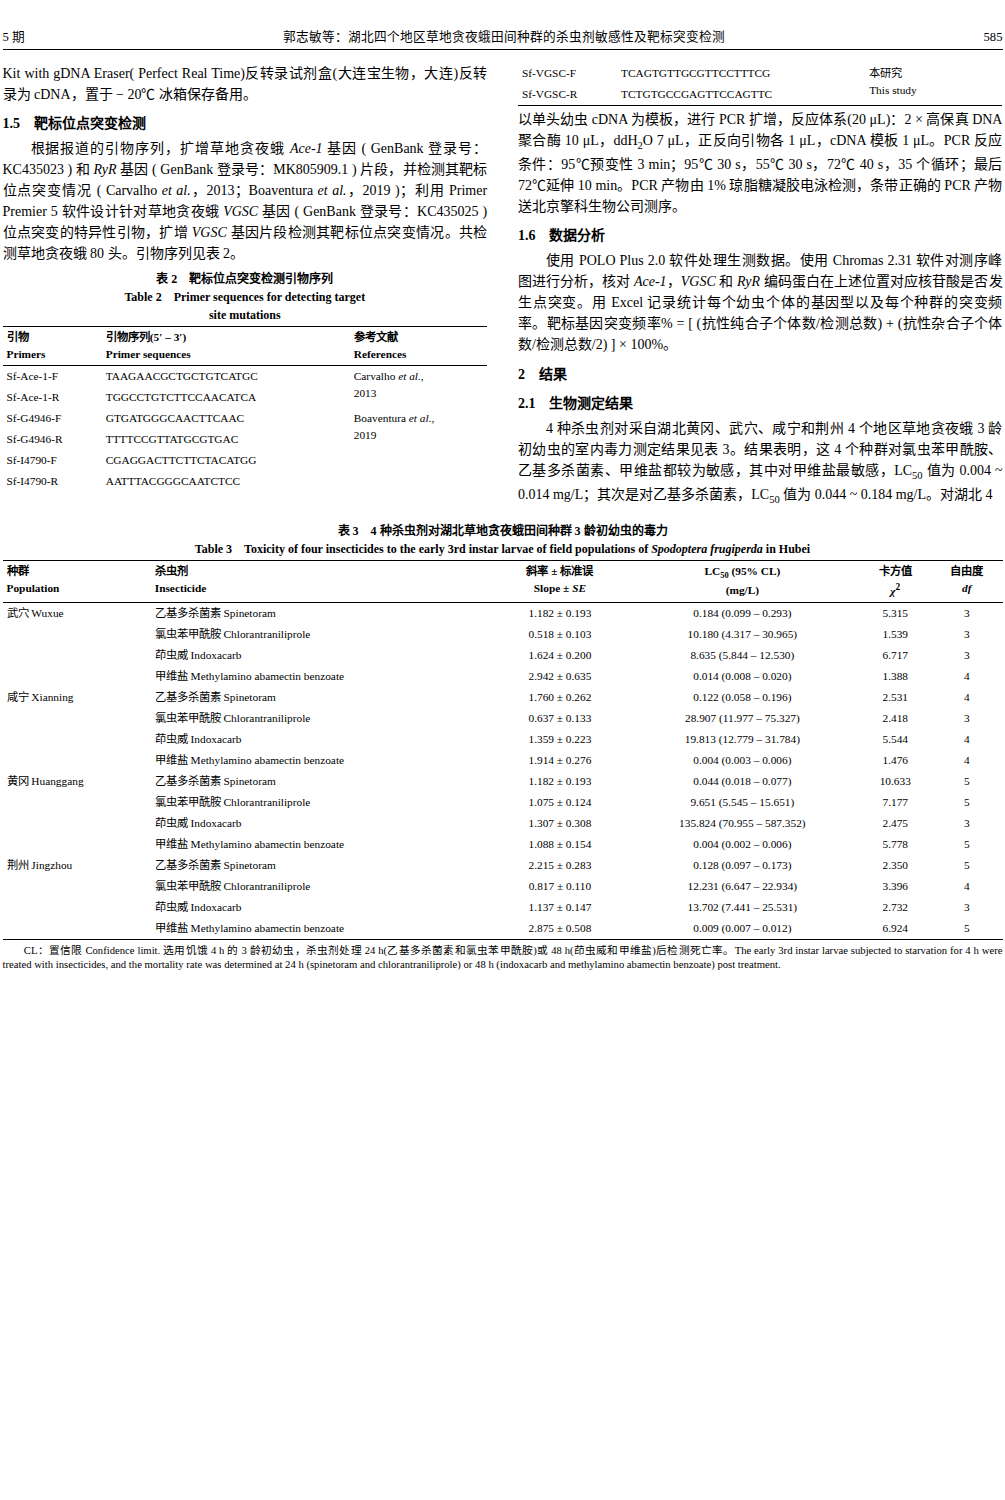5 期
郭志敏等：湖北四个地区草地贪夜蛾田间种群的杀虫剂敏感性及靶标突变检测
585
Kit with gDNA Eraser( Perfect Real Time)反转录试剂盒(大连宝生物，大连)反转录为 cDNA，置于 − 20℃ 冰箱保存备用。
1.5　靶标位点突变检测
根据报道的引物序列，扩增草地贪夜蛾 Ace-1 基因 ( GenBank 登录号：KC435023 ) 和 RyR 基因 ( GenBank 登录号：MK805909.1 ) 片段，并检测其靶标位点突变情况 ( Carvalho et al.，2013；Boaventura et al.，2019 )；利用 Primer Premier 5 软件设计针对草地贪夜蛾 VGSC 基因 ( GenBank 登录号：KC435025 ) 位点突变的特异性引物，扩增 VGSC 基因片段检测其靶标位点突变情况。共检测草地贪夜蛾 80 头。引物序列见表 2。
表 2 靶标位点突变检测引物序列 Table 2 Primer sequences for detecting target site mutations
| 引物 Primers | 引物序列(5′ – 3′) Primer sequences | 参考文献 References |
| --- | --- | --- |
| Sf-Ace-1-F | TAAGAACGCTGCTGTCATGC | Carvalho et al. , 2013 |
| Sf-Ace-1-R | TGGCCTGTCTTCCAACATCA |
| Sf-G4946-F | GTGATGGGCAACTTCAAC | Boaventura et al. , 2019 |
| Sf-G4946-R | TTTTCCGTTATGCGTGAC |
| Sf-I4790-F | CGAGGACTTCTTCTACATGG |
| Sf-I4790-R | AATTTACGGGCAATCTCC |
| Sf-VGSC-F | TCAGTGTTGCGTTCCTTTCG | 本研究 This study |
| Sf-VGSC-R | TCTGTGCCGAGTTCCAGTTC |
以单头幼虫 cDNA 为模板，进行 PCR 扩增，反应体系(20 μL)：2 × 高保真 DNA 聚合酶 10 μL，ddH2O 7 μL，正反向引物各 1 μL，cDNA 模板 1 μL。PCR 反应条件：95℃预变性 3 min；95℃ 30 s，55℃ 30 s，72℃ 40 s，35 个循环；最后 72℃延伸 10 min。PCR 产物由 1% 琼脂糖凝胶电泳检测，条带正确的 PCR 产物送北京擎科生物公司测序。
1.6　数据分析
使用 POLO Plus 2.0 软件处理生测数据。使用 Chromas 2.31 软件对测序峰图进行分析，核对 Ace-1，VGSC 和 RyR 编码蛋白在上述位置对应核苷酸是否发生点突变。用 Excel 记录统计每个幼虫个体的基因型以及每个种群的突变频率。靶标基因突变频率% = [ (抗性纯合子个体数/检测总数) + (抗性杂合子个体数/检测总数/2) ] × 100%。
2　结果
2.1　生物测定结果
4 种杀虫剂对采自湖北黄冈、武穴、咸宁和荆州 4 个地区草地贪夜蛾 3 龄初幼虫的室内毒力测定结果见表 3。结果表明，这 4 个种群对氯虫苯甲酰胺、乙基多杀菌素、甲维盐都较为敏感，其中对甲维盐最敏感，LC50 值为 0.004 ~ 0.014 mg/L；其次是对乙基多杀菌素，LC50 值为 0.044 ~ 0.184 mg/L。对湖北 4
表 3 4 种杀虫剂对湖北草地贪夜蛾田间种群 3 龄初幼虫的毒力 Table 3 Toxicity of four insecticides to the early 3rd instar larvae of field populations of Spodoptera frugiperda in Hubei
| 种群 Population | 杀虫剂 Insecticide | 斜率 ± 标准误 Slope ± SE | LC 50 (95% CL) (mg/L) | 卡方值 χ 2 | 自由度 df |
| --- | --- | --- | --- | --- | --- |
| 武穴 Wuxue | 乙基多杀菌素 Spinetoram | 1.182 ± 0.193 | 0.184 (0.099 – 0.293) | 5.315 | 3 |
| 氯虫苯甲酰胺 Chlorantraniliprole | 0.518 ± 0.103 | 10.180 (4.317 – 30.965) | 1.539 | 3 |
| 茚虫威 Indoxacarb | 1.624 ± 0.200 | 8.635 (5.844 – 12.530) | 6.717 | 3 |
| 甲维盐 Methylamino abamectin benzoate | 2.942 ± 0.635 | 0.014 (0.008 – 0.020) | 1.388 | 4 |
| 咸宁 Xianning | 乙基多杀菌素 Spinetoram | 1.760 ± 0.262 | 0.122 (0.058 – 0.196) | 2.531 | 4 |
| 氯虫苯甲酰胺 Chlorantraniliprole | 0.637 ± 0.133 | 28.907 (11.977 – 75.327) | 2.418 | 3 |
| 茚虫威 Indoxacarb | 1.359 ± 0.223 | 19.813 (12.779 – 31.784) | 5.544 | 4 |
| 甲维盐 Methylamino abamectin benzoate | 1.914 ± 0.276 | 0.004 (0.003 – 0.006) | 1.476 | 4 |
| 黄冈 Huanggang | 乙基多杀菌素 Spinetoram | 1.182 ± 0.193 | 0.044 (0.018 – 0.077) | 10.633 | 5 |
| 氯虫苯甲酰胺 Chlorantraniliprole | 1.075 ± 0.124 | 9.651 (5.545 – 15.651) | 7.177 | 5 |
| 茚虫威 Indoxacarb | 1.307 ± 0.308 | 135.824 (70.955 – 587.352) | 2.475 | 3 |
| 甲维盐 Methylamino abamectin benzoate | 1.088 ± 0.154 | 0.004 (0.002 – 0.006) | 5.778 | 5 |
| 荆州 Jingzhou | 乙基多杀菌素 Spinetoram | 2.215 ± 0.283 | 0.128 (0.097 – 0.173) | 2.350 | 5 |
| 氯虫苯甲酰胺 Chlorantraniliprole | 0.817 ± 0.110 | 12.231 (6.647 – 22.934) | 3.396 | 4 |
| 茚虫威 Indoxacarb | 1.137 ± 0.147 | 13.702 (7.441 – 25.531) | 2.732 | 3 |
| 甲维盐 Methylamino abamectin benzoate | 2.875 ± 0.508 | 0.009 (0.007 – 0.012) | 6.924 | 5 |
CL：置信限 Confidence limit. 选用饥饿 4 h 的 3 龄初幼虫，杀虫剂处理 24 h(乙基多杀菌素和氯虫苯甲酰胺)或 48 h(茚虫威和甲维盐)后检测死亡率。The early 3rd instar larvae subjected to starvation for 4 h were treated with insecticides, and the mortality rate was determined at 24 h (spinetoram and chlorantraniliprole) or 48 h (indoxacarb and methylamino abamectin benzoate) post treatment.